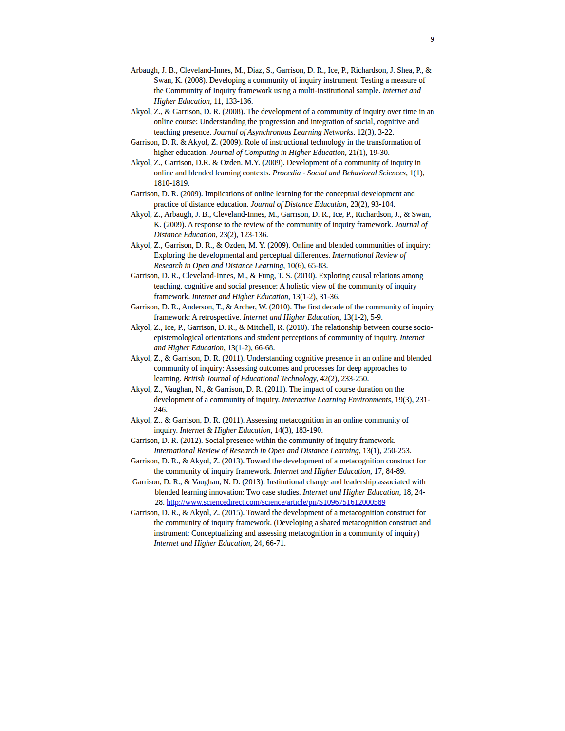9
Arbaugh, J. B., Cleveland-Innes, M., Diaz, S., Garrison, D. R., Ice, P., Richardson, J. Shea, P., & Swan, K. (2008). Developing a community of inquiry instrument: Testing a measure of the Community of Inquiry framework using a multi-institutional sample. Internet and Higher Education, 11, 133-136.
Akyol, Z., & Garrison, D. R. (2008). The development of a community of inquiry over time in an online course: Understanding the progression and integration of social, cognitive and teaching presence. Journal of Asynchronous Learning Networks, 12(3), 3-22.
Garrison, D. R. & Akyol, Z. (2009). Role of instructional technology in the transformation of higher education. Journal of Computing in Higher Education, 21(1), 19-30.
Akyol, Z., Garrison, D.R. & Ozden. M.Y. (2009). Development of a community of inquiry in online and blended learning contexts. Procedia - Social and Behavioral Sciences, 1(1), 1810-1819.
Garrison, D. R. (2009). Implications of online learning for the conceptual development and practice of distance education. Journal of Distance Education, 23(2), 93-104.
Akyol, Z., Arbaugh, J. B., Cleveland-Innes, M., Garrison, D. R., Ice, P., Richardson, J., & Swan, K. (2009). A response to the review of the community of inquiry framework. Journal of Distance Education, 23(2), 123-136.
Akyol, Z., Garrison, D. R., & Ozden, M. Y. (2009). Online and blended communities of inquiry: Exploring the developmental and perceptual differences. International Review of Research in Open and Distance Learning, 10(6), 65-83.
Garrison, D. R., Cleveland-Innes, M., & Fung, T. S. (2010). Exploring causal relations among teaching, cognitive and social presence: A holistic view of the community of inquiry framework. Internet and Higher Education, 13(1-2), 31-36.
Garrison, D. R., Anderson, T., & Archer, W. (2010). The first decade of the community of inquiry framework: A retrospective. Internet and Higher Education, 13(1-2), 5-9.
Akyol, Z., Ice, P., Garrison, D. R., & Mitchell, R. (2010). The relationship between course socio-epistemological orientations and student perceptions of community of inquiry. Internet and Higher Education, 13(1-2), 66-68.
Akyol, Z., & Garrison, D. R. (2011). Understanding cognitive presence in an online and blended community of inquiry: Assessing outcomes and processes for deep approaches to learning. British Journal of Educational Technology, 42(2), 233-250.
Akyol, Z., Vaughan, N., & Garrison, D. R. (2011). The impact of course duration on the development of a community of inquiry. Interactive Learning Environments, 19(3), 231-246.
Akyol, Z., & Garrison, D. R. (2011). Assessing metacognition in an online community of inquiry. Internet & Higher Education, 14(3), 183-190.
Garrison, D. R. (2012). Social presence within the community of inquiry framework. International Review of Research in Open and Distance Learning, 13(1), 250-253.
Garrison, D. R., & Akyol, Z. (2013). Toward the development of a metacognition construct for the community of inquiry framework. Internet and Higher Education, 17, 84-89.
Garrison, D. R., & Vaughan, N. D. (2013). Institutional change and leadership associated with blended learning innovation: Two case studies. Internet and Higher Education, 18, 24-28. http://www.sciencedirect.com/science/article/pii/S1096751612000589
Garrison, D. R., & Akyol, Z. (2015). Toward the development of a metacognition construct for the community of inquiry framework. (Developing a shared metacognition construct and instrument: Conceptualizing and assessing metacognition in a community of inquiry) Internet and Higher Education, 24, 66-71.